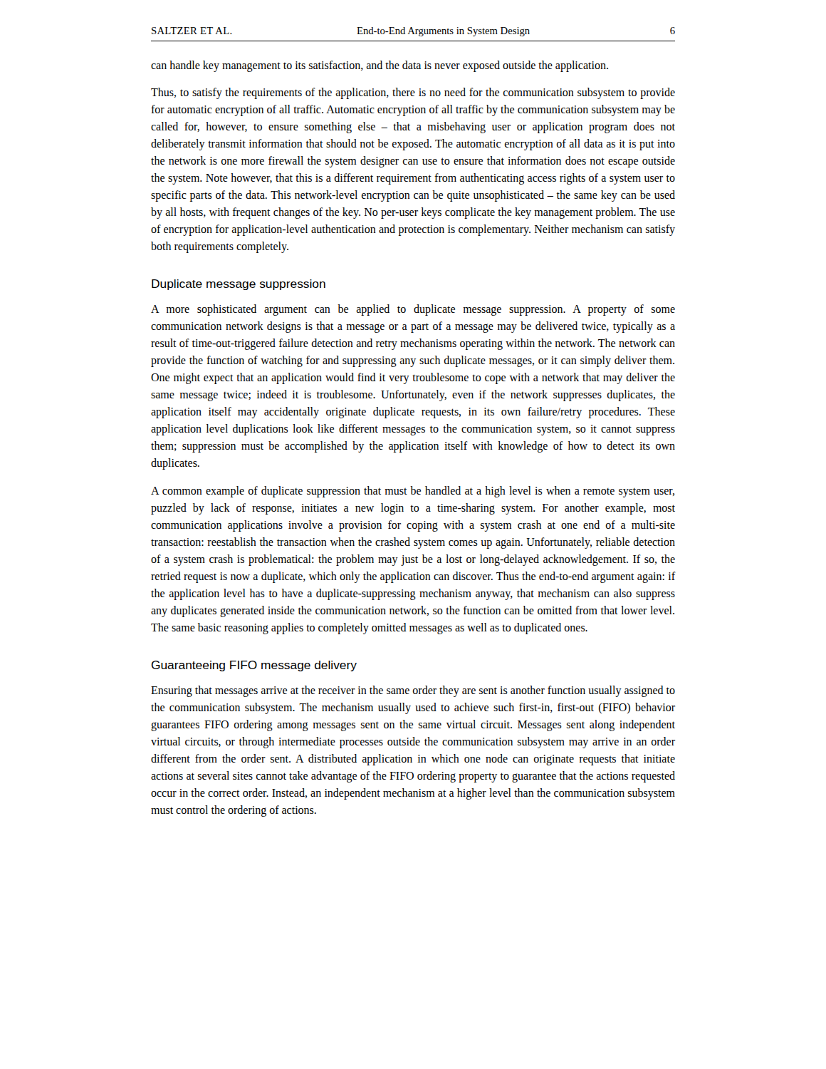Saltzer et al. End-to-End Arguments in System Design 6
can handle key management to its satisfaction, and the data is never exposed outside the application.
Thus, to satisfy the requirements of the application, there is no need for the communication subsystem to provide for automatic encryption of all traffic. Automatic encryption of all traffic by the communication subsystem may be called for, however, to ensure something else – that a misbehaving user or application program does not deliberately transmit information that should not be exposed. The automatic encryption of all data as it is put into the network is one more firewall the system designer can use to ensure that information does not escape outside the system. Note however, that this is a different requirement from authenticating access rights of a system user to specific parts of the data. This network-level encryption can be quite unsophisticated – the same key can be used by all hosts, with frequent changes of the key. No per-user keys complicate the key management problem. The use of encryption for application-level authentication and protection is complementary. Neither mechanism can satisfy both requirements completely.
Duplicate message suppression
A more sophisticated argument can be applied to duplicate message suppression. A property of some communication network designs is that a message or a part of a message may be delivered twice, typically as a result of time-out-triggered failure detection and retry mechanisms operating within the network. The network can provide the function of watching for and suppressing any such duplicate messages, or it can simply deliver them. One might expect that an application would find it very troublesome to cope with a network that may deliver the same message twice; indeed it is troublesome. Unfortunately, even if the network suppresses duplicates, the application itself may accidentally originate duplicate requests, in its own failure/retry procedures. These application level duplications look like different messages to the communication system, so it cannot suppress them; suppression must be accomplished by the application itself with knowledge of how to detect its own duplicates.
A common example of duplicate suppression that must be handled at a high level is when a remote system user, puzzled by lack of response, initiates a new login to a time-sharing system. For another example, most communication applications involve a provision for coping with a system crash at one end of a multi-site transaction: reestablish the transaction when the crashed system comes up again. Unfortunately, reliable detection of a system crash is problematical: the problem may just be a lost or long-delayed acknowledgement. If so, the retried request is now a duplicate, which only the application can discover. Thus the end-to-end argument again: if the application level has to have a duplicate-suppressing mechanism anyway, that mechanism can also suppress any duplicates generated inside the communication network, so the function can be omitted from that lower level. The same basic reasoning applies to completely omitted messages as well as to duplicated ones.
Guaranteeing FIFO message delivery
Ensuring that messages arrive at the receiver in the same order they are sent is another function usually assigned to the communication subsystem. The mechanism usually used to achieve such first-in, first-out (FIFO) behavior guarantees FIFO ordering among messages sent on the same virtual circuit. Messages sent along independent virtual circuits, or through intermediate processes outside the communication subsystem may arrive in an order different from the order sent. A distributed application in which one node can originate requests that initiate actions at several sites cannot take advantage of the FIFO ordering property to guarantee that the actions requested occur in the correct order. Instead, an independent mechanism at a higher level than the communication subsystem must control the ordering of actions.